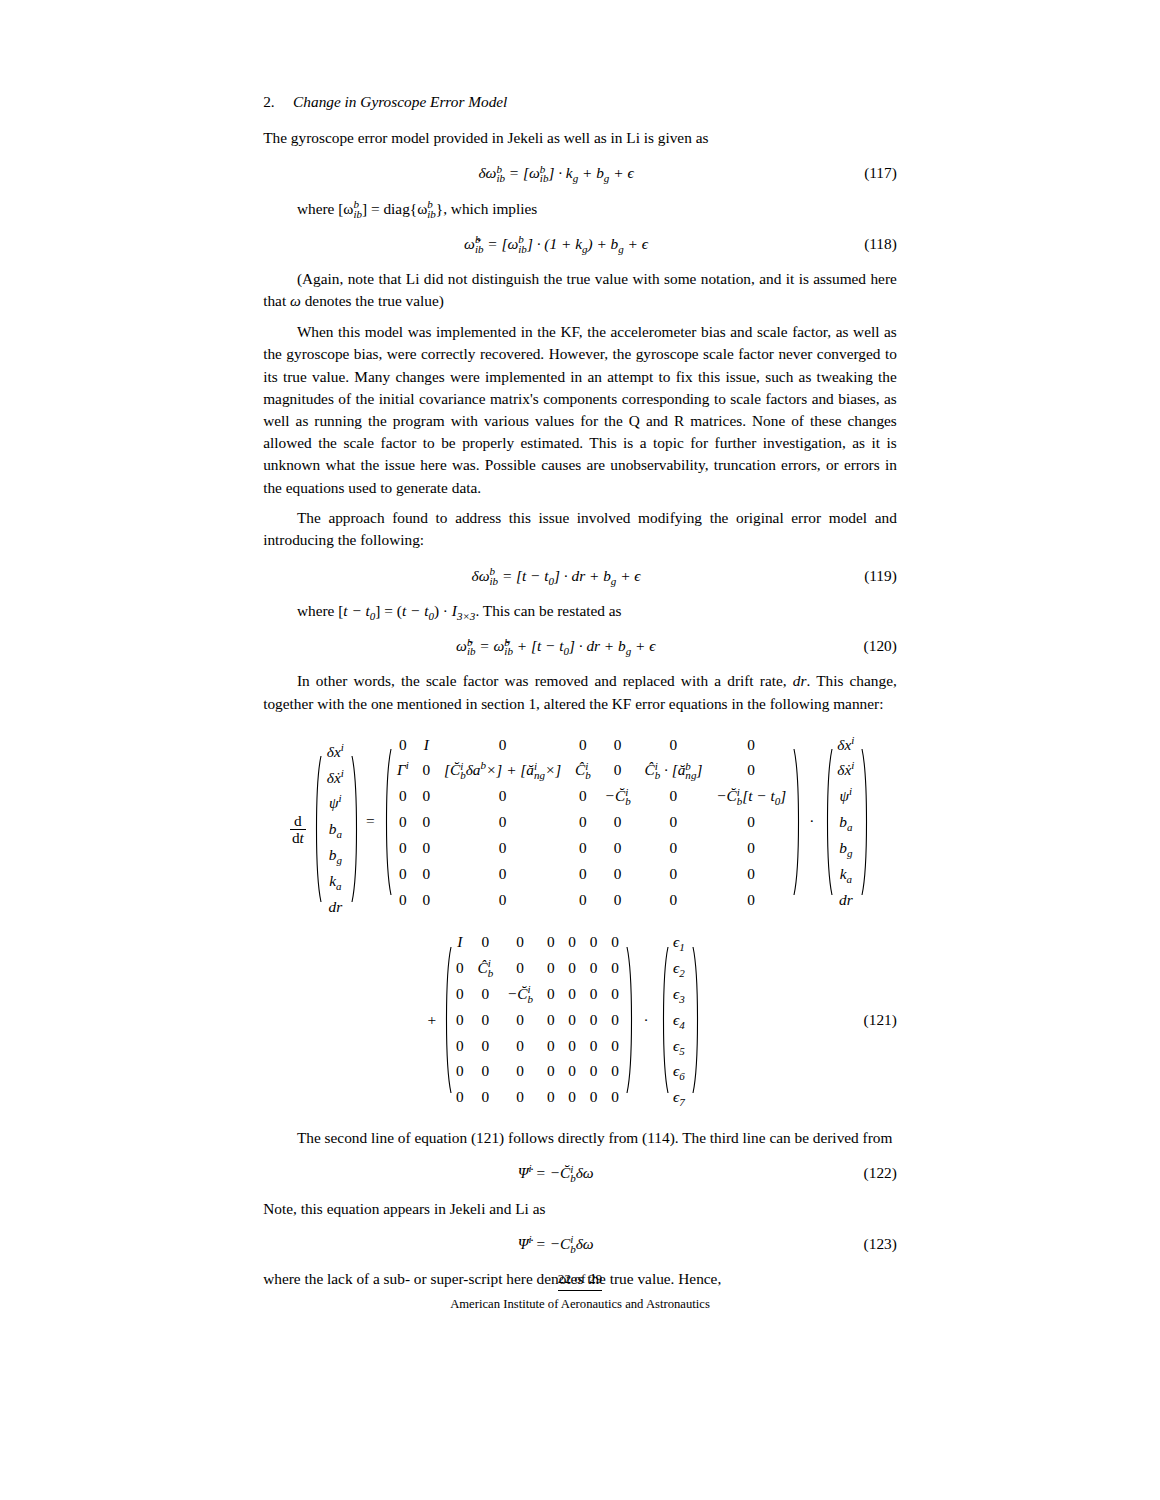2. Change in Gyroscope Error Model
The gyroscope error model provided in Jekeli as well as in Li is given as
δωbib = [ωbib] · kg + bg + ϵ
(117)
where [ωbib] = diag{ωbib}, which implies
ω̃bib = [ωbib] · (1 + kg) + bg + ϵ
(118)
(Again, note that Li did not distinguish the true value with some notation, and it is assumed here that ω denotes the true value)
When this model was implemented in the KF, the accelerometer bias and scale factor, as well as the gyroscope bias, were correctly recovered. However, the gyroscope scale factor never converged to its true value. Many changes were implemented in an attempt to fix this issue, such as tweaking the magnitudes of the initial covariance matrix's components corresponding to scale factors and biases, as well as running the program with various values for the Q and R matrices. None of these changes allowed the scale factor to be properly estimated. This is a topic for further investigation, as it is unknown what the issue here was. Possible causes are unobservability, truncation errors, or errors in the equations used to generate data.
The approach found to address this issue involved modifying the original error model and introducing the following:
δωbib = [t − t0] · dr + bg + ϵ
(119)
where [t − t0] = (t − t0) · I3×3. This can be restated as
ω̃bib = ω̆bib + [t − t0] · dr + bg + ϵ
(120)
In other words, the scale factor was removed and replaced with a drift rate, dr. This change, together with the one mentioned in section 1, altered the KF error equations in the following manner:
ddt
| δx i |
| δẋ i |
| ψ i |
| b a |
| b g |
| k a |
| dr |
=
| 0 | I | 0 | 0 | 0 | 0 | 0 |
| Γ i | 0 | [C̆ i b δa b ×] + [ă i ng ×] | Ĉ i b | 0 | Ĉ i b · [ă b ng ] | 0 |
| 0 | 0 | 0 | 0 | −C̆ i b | 0 | −C̆ i b [t − t 0 ] |
| 0 | 0 | 0 | 0 | 0 | 0 | 0 |
| 0 | 0 | 0 | 0 | 0 | 0 | 0 |
| 0 | 0 | 0 | 0 | 0 | 0 | 0 |
| 0 | 0 | 0 | 0 | 0 | 0 | 0 |
·
| δx i |
| δẋ i |
| ψ i |
| b a |
| b g |
| k a |
| dr |
+
| I | 0 | 0 | 0 | 0 | 0 | 0 |
| 0 | Ĉ i b | 0 | 0 | 0 | 0 | 0 |
| 0 | 0 | −C̆ i b | 0 | 0 | 0 | 0 |
| 0 | 0 | 0 | 0 | 0 | 0 | 0 |
| 0 | 0 | 0 | 0 | 0 | 0 | 0 |
| 0 | 0 | 0 | 0 | 0 | 0 | 0 |
| 0 | 0 | 0 | 0 | 0 | 0 | 0 |
·
| ϵ 1 |
| ϵ 2 |
| ϵ 3 |
| ϵ 4 |
| ϵ 5 |
| ϵ 6 |
| ϵ 7 |
(121)
The second line of equation (121) follows directly from (114). The third line can be derived from
Ψ̇i = −C̆ibδω
(122)
Note, this equation appears in Jekeli and Li as
Ψ̇i = −Cibδω
(123)
where the lack of a sub- or super-script here denotes the true value. Hence,
22 of 29
American Institute of Aeronautics and Astronautics